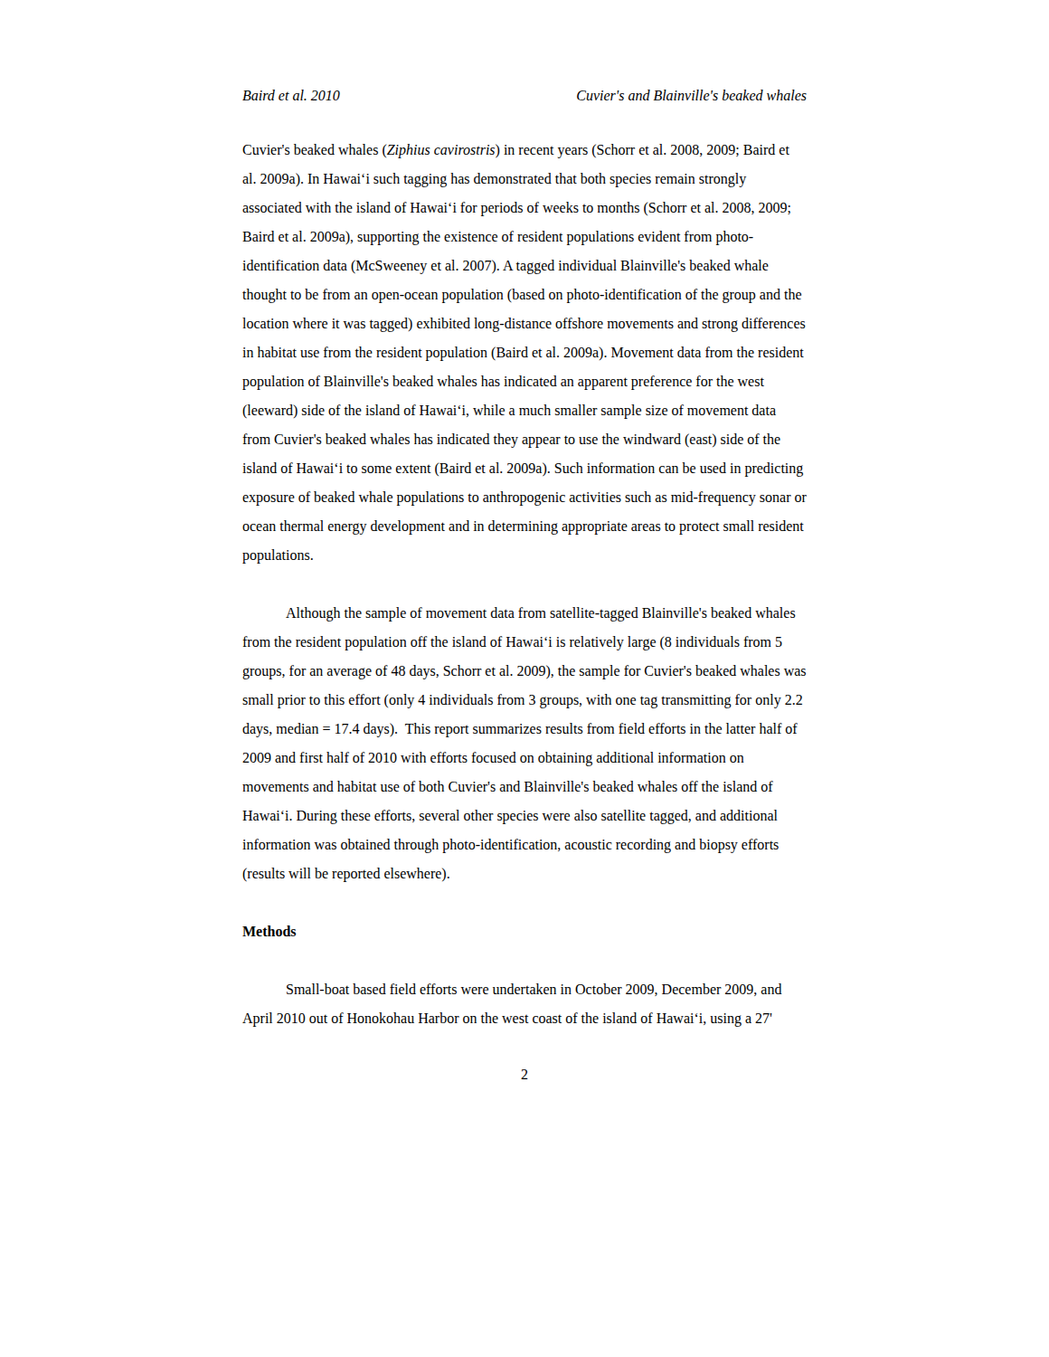Baird et al. 2010 Cuvier's and Blainville's beaked whales
Cuvier's beaked whales (Ziphius cavirostris) in recent years (Schorr et al. 2008, 2009; Baird et al. 2009a). In Hawaiʻi such tagging has demonstrated that both species remain strongly associated with the island of Hawaiʻi for periods of weeks to months (Schorr et al. 2008, 2009; Baird et al. 2009a), supporting the existence of resident populations evident from photo-identification data (McSweeney et al. 2007). A tagged individual Blainville's beaked whale thought to be from an open-ocean population (based on photo-identification of the group and the location where it was tagged) exhibited long-distance offshore movements and strong differences in habitat use from the resident population (Baird et al. 2009a). Movement data from the resident population of Blainville's beaked whales has indicated an apparent preference for the west (leeward) side of the island of Hawaiʻi, while a much smaller sample size of movement data from Cuvier's beaked whales has indicated they appear to use the windward (east) side of the island of Hawaiʻi to some extent (Baird et al. 2009a). Such information can be used in predicting exposure of beaked whale populations to anthropogenic activities such as mid-frequency sonar or ocean thermal energy development and in determining appropriate areas to protect small resident populations.
Although the sample of movement data from satellite-tagged Blainville's beaked whales from the resident population off the island of Hawaiʻi is relatively large (8 individuals from 5 groups, for an average of 48 days, Schorr et al. 2009), the sample for Cuvier's beaked whales was small prior to this effort (only 4 individuals from 3 groups, with one tag transmitting for only 2.2 days, median = 17.4 days). This report summarizes results from field efforts in the latter half of 2009 and first half of 2010 with efforts focused on obtaining additional information on movements and habitat use of both Cuvier's and Blainville's beaked whales off the island of Hawaiʻi. During these efforts, several other species were also satellite tagged, and additional information was obtained through photo-identification, acoustic recording and biopsy efforts (results will be reported elsewhere).
Methods
Small-boat based field efforts were undertaken in October 2009, December 2009, and April 2010 out of Honokohau Harbor on the west coast of the island of Hawaiʻi, using a 27'
2